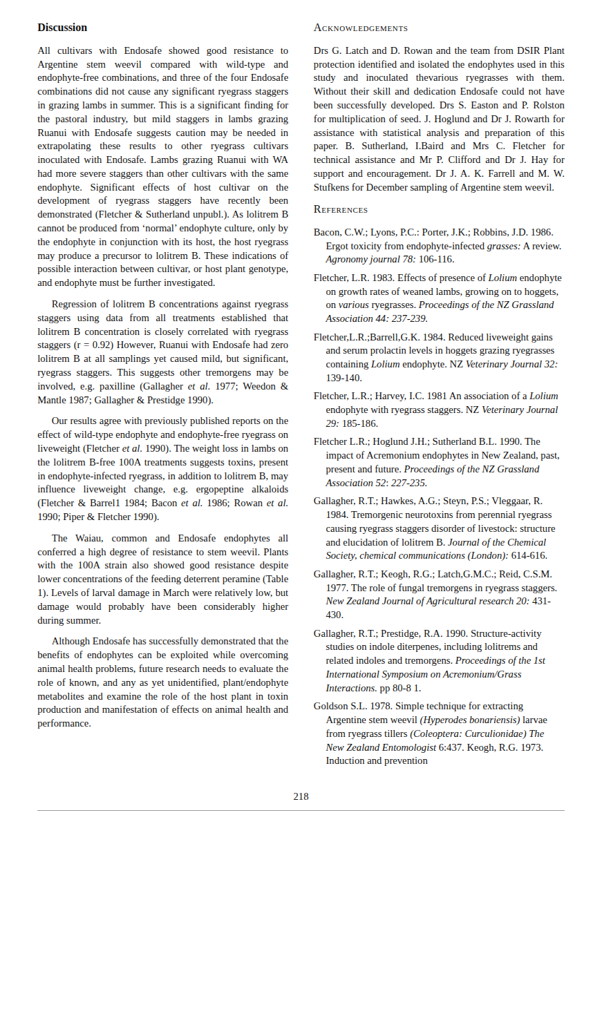Discussion
All cultivars with Endosafe showed good resistance to Argentine stem weevil compared with wild-type and endophyte-free combinations, and three of the four Endosafe combinations did not cause any significant ryegrass staggers in grazing lambs in summer. This is a significant finding for the pastoral industry, but mild staggers in lambs grazing Ruanui with Endosafe suggests caution may be needed in extrapolating these results to other ryegrass cultivars inoculated with Endosafe. Lambs grazing Ruanui with WA had more severe staggers than other cultivars with the same endophyte. Significant effects of host cultivar on the development of ryegrass staggers have recently been demonstrated (Fletcher & Sutherland unpubl.). As lolitrem B cannot be produced from ‘normal’ endophyte culture, only by the endophyte in conjunction with its host, the host ryegrass may produce a precursor to lolitrem B. These indications of possible interaction between cultivar, or host plant genotype, and endophyte must be further investigated.
Regression of lolitrem B concentrations against ryegrass staggers using data from all treatments established that lolitrem B concentration is closely correlated with ryegrass staggers (r = 0.92) However, Ruanui with Endosafe had zero lolitrem B at all samplings yet caused mild, but significant, ryegrass staggers. This suggests other tremorgens may be involved, e.g. paxilline (Gallagher et al. 1977; Weedon & Mantle 1987; Gallagher & Prestidge 1990).
Our results agree with previously published reports on the effect of wild-type endophyte and endophyte-free ryegrass on liveweight (Fletcher et al. 1990). The weight loss in lambs on the lolitrem B-free 100A treatments suggests toxins, present in endophyte-infected ryegrass, in addition to lolitrem B, may influence liveweight change, e.g. ergopeptine alkaloids (Fletcher & Barrel1 1984; Bacon et al. 1986; Rowan et al. 1990; Piper & Fletcher 1990).
The Waiau, common and Endosafe endophytes all conferred a high degree of resistance to stem weevil. Plants with the 100A strain also showed good resistance despite lower concentrations of the feeding deterrent peramine (Table 1). Levels of larval damage in March were relatively low, but damage would probably have been considerably higher during summer.
Although Endosafe has successfully demonstrated that the benefits of endophytes can be exploited while overcoming animal health problems, future research needs to evaluate the role of known, and any as yet unidentified, plant/endophyte metabolites and examine the role of the host plant in toxin production and manifestation of effects on animal health and performance.
Acknowledgements
Drs G. Latch and D. Rowan and the team from DSIR Plant protection identified and isolated the endophytes used in this study and inoculated thevarious ryegrasses with them. Without their skill and dedication Endosafe could not have been successfully developed. Drs S. Easton and P. Rolston for multiplication of seed. J. Hoglund and Dr J. Rowarth for assistance with statistical analysis and preparation of this paper. B. Sutherland, I.Baird and Mrs C. Fletcher for technical assistance and Mr P. Clifford and Dr J. Hay for support and encouragement. Dr J. A. K. Farrell and M. W. Stufkens for December sampling of Argentine stem weevil.
References
Bacon, C.W.; Lyons, P.C.: Porter, J.K.; Robbins, J.D. 1986. Ergot toxicity from endophyte-infected grasses: A review. Agronomy journal 78: 106-116.
Fletcher, L.R. 1983. Effects of presence of Lolium endophyte on growth rates of weaned lambs, growing on to hoggets, on various ryegrasses. Proceedings of the NZ Grassland Association 44: 237-239.
Fletcher,L.R.;Barrell,G.K. 1984. Reduced liveweight gains and serum prolactin levels in hoggets grazing ryegrasses containing Lolium endophyte. NZ Veterinary Journal 32: 139-140.
Fletcher, L.R.; Harvey, I.C. 1981 An association of a Lolium endophyte with ryegrass staggers. NZ Veterinary Journal 29: 185-186.
Fletcher L.R.; Hoglund J.H.; Sutherland B.L. 1990. The impact of Acremonium endophytes in New Zealand, past, present and future. Proceedings of the NZ Grassland Association 52: 227-235.
Gallagher, R.T.; Hawkes, A.G.; Steyn, P.S.; Vleggaar, R. 1984. Tremorgenic neurotoxins from perennial ryegrass causing ryegrass staggers disorder of livestock: structure and elucidation of lolitrem B. Journal of the Chemical Society, chemical communications (London): 614-616.
Gallagher, R.T.; Keogh, R.G.; Latch,G.M.C.; Reid, C.S.M. 1977. The role of fungal tremorgens in ryegrass staggers. New Zealand Journal of Agricultural research 20: 431-430.
Gallagher, R.T.; Prestidge, R.A. 1990. Structure-activity studies on indole diterpenes, including lolitrems and related indoles and tremorgens. Proceedings of the 1st International Symposium on Acremonium/Grass Interactions. pp 80-8 1.
Goldson S.L. 1978. Simple technique for extracting Argentine stem weevil (Hyperodes bonariensis) larvae from ryegrass tillers (Coleoptera: Curculionidae) The New Zealand Entomologist 6:437. Keogh, R.G. 1973. Induction and prevention
218